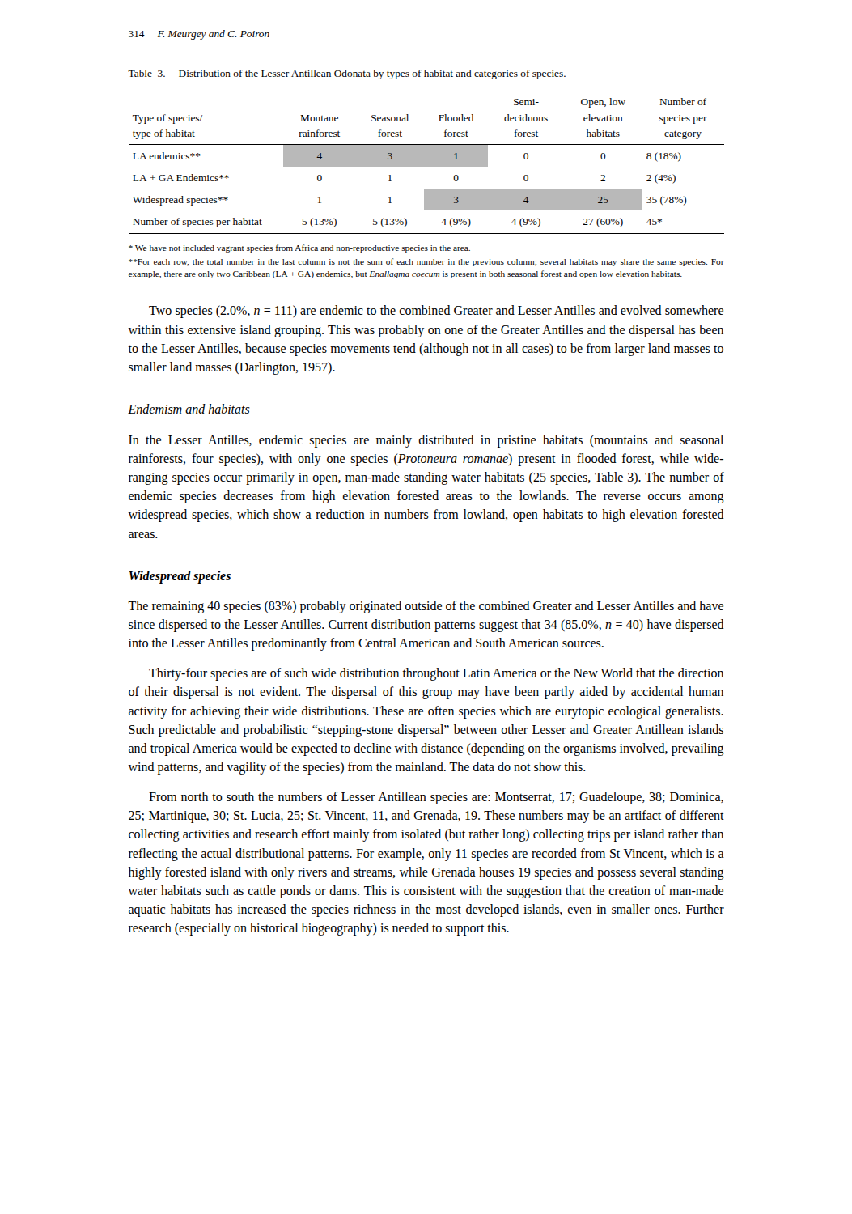314 F. Meurgey and C. Poiron
Table 3. Distribution of the Lesser Antillean Odonata by types of habitat and categories of species.
| Type of species/ type of habitat | Montane rainforest | Seasonal forest | Flooded forest | Semi- deciduous forest | Open, low elevation habitats | Number of species per category |
| --- | --- | --- | --- | --- | --- | --- |
| LA endemics** | 4 | 3 | 1 | 0 | 0 | 8 (18%) |
| LA + GA Endemics** | 0 | 1 | 0 | 0 | 2 | 2 (4%) |
| Widespread species** | 1 | 1 | 3 | 4 | 25 | 35 (78%) |
| Number of species per habitat | 5 (13%) | 5 (13%) | 4 (9%) | 4 (9%) | 27 (60%) | 45* |
* We have not included vagrant species from Africa and non-reproductive species in the area.
**For each row, the total number in the last column is not the sum of each number in the previous column; several habitats may share the same species. For example, there are only two Caribbean (LA + GA) endemics, but Enallagma coecum is present in both seasonal forest and open low elevation habitats.
Two species (2.0%, n = 111) are endemic to the combined Greater and Lesser Antilles and evolved somewhere within this extensive island grouping. This was probably on one of the Greater Antilles and the dispersal has been to the Lesser Antilles, because species movements tend (although not in all cases) to be from larger land masses to smaller land masses (Darlington, 1957).
Endemism and habitats
In the Lesser Antilles, endemic species are mainly distributed in pristine habitats (mountains and seasonal rainforests, four species), with only one species (Protoneura romanae) present in flooded forest, while wide-ranging species occur primarily in open, man-made standing water habitats (25 species, Table 3). The number of endemic species decreases from high elevation forested areas to the lowlands. The reverse occurs among widespread species, which show a reduction in numbers from lowland, open habitats to high elevation forested areas.
Widespread species
The remaining 40 species (83%) probably originated outside of the combined Greater and Lesser Antilles and have since dispersed to the Lesser Antilles. Current distribution patterns suggest that 34 (85.0%, n = 40) have dispersed into the Lesser Antilles predominantly from Central American and South American sources.
Thirty-four species are of such wide distribution throughout Latin America or the New World that the direction of their dispersal is not evident. The dispersal of this group may have been partly aided by accidental human activity for achieving their wide distributions. These are often species which are eurytopic ecological generalists. Such predictable and probabilistic “stepping-stone dispersal” between other Lesser and Greater Antillean islands and tropical America would be expected to decline with distance (depending on the organisms involved, prevailing wind patterns, and vagility of the species) from the mainland. The data do not show this.
From north to south the numbers of Lesser Antillean species are: Montserrat, 17; Guadeloupe, 38; Dominica, 25; Martinique, 30; St. Lucia, 25; St. Vincent, 11, and Grenada, 19. These numbers may be an artifact of different collecting activities and research effort mainly from isolated (but rather long) collecting trips per island rather than reflecting the actual distributional patterns. For example, only 11 species are recorded from St Vincent, which is a highly forested island with only rivers and streams, while Grenada houses 19 species and possess several standing water habitats such as cattle ponds or dams. This is consistent with the suggestion that the creation of man-made aquatic habitats has increased the species richness in the most developed islands, even in smaller ones. Further research (especially on historical biogeography) is needed to support this.